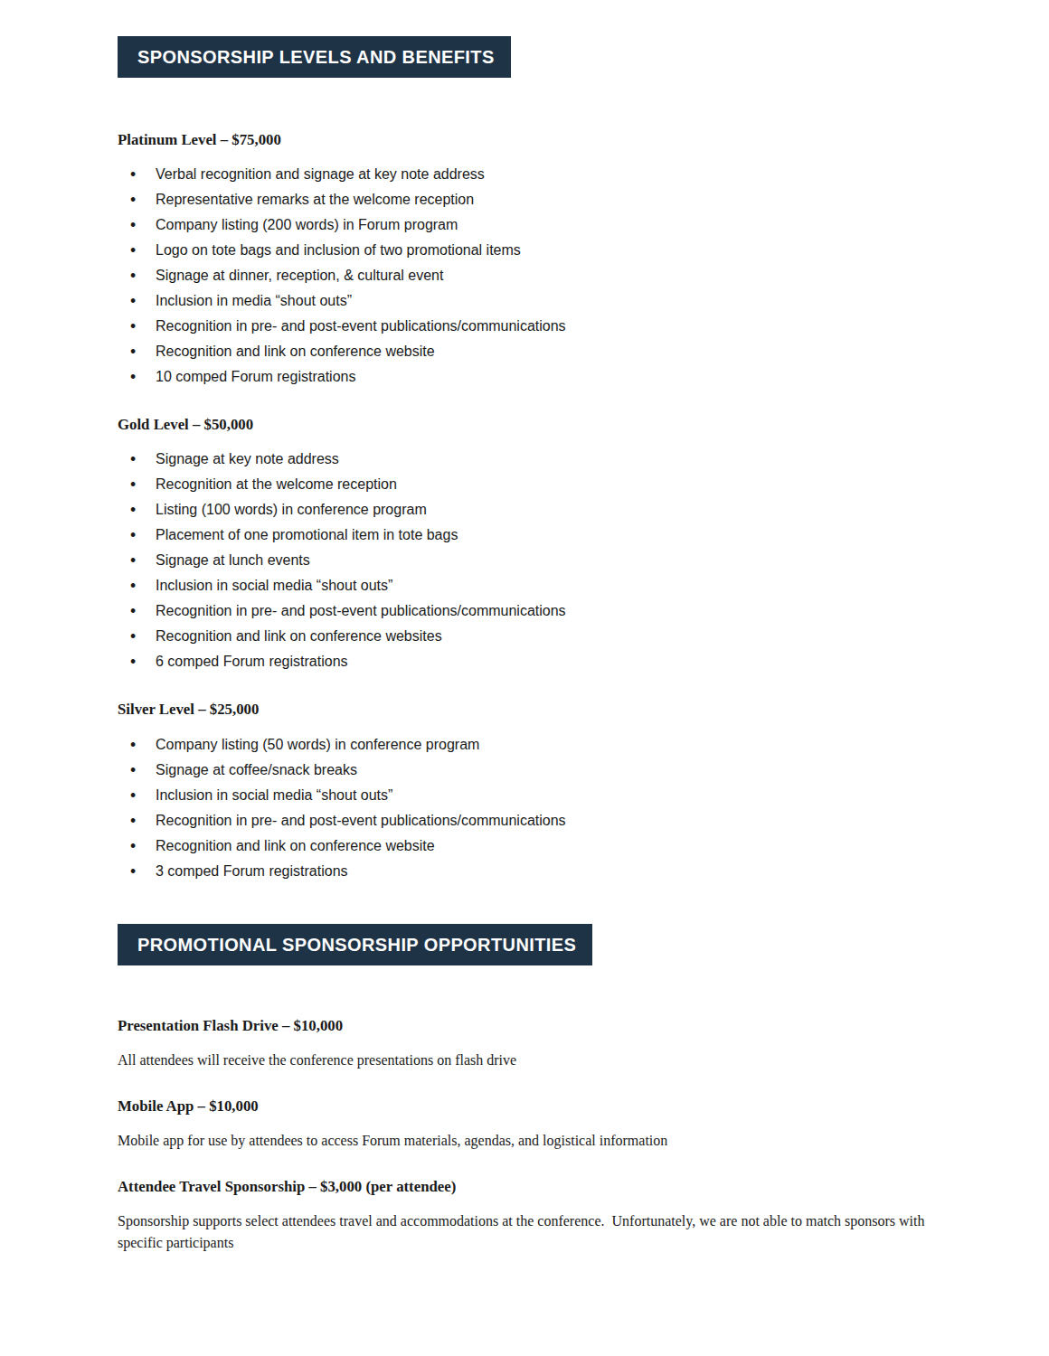SPONSORSHIP LEVELS AND BENEFITS
Platinum Level – $75,000
Verbal recognition and signage at key note address
Representative remarks at the welcome reception
Company listing (200 words) in Forum program
Logo on tote bags and inclusion of two promotional items
Signage at dinner, reception, & cultural event
Inclusion in media “shout outs”
Recognition in pre- and post-event publications/communications
Recognition and link on conference website
10 comped Forum registrations
Gold Level – $50,000
Signage at key note address
Recognition at the welcome reception
Listing (100 words) in conference program
Placement of one promotional item in tote bags
Signage at lunch events
Inclusion in social media “shout outs”
Recognition in pre- and post-event publications/communications
Recognition and link on conference websites
6 comped Forum registrations
Silver Level – $25,000
Company listing (50 words) in conference program
Signage at coffee/snack breaks
Inclusion in social media “shout outs”
Recognition in pre- and post-event publications/communications
Recognition and link on conference website
3 comped Forum registrations
PROMOTIONAL SPONSORSHIP OPPORTUNITIES
Presentation Flash Drive – $10,000
All attendees will receive the conference presentations on flash drive
Mobile App – $10,000
Mobile app for use by attendees to access Forum materials, agendas, and logistical information
Attendee Travel Sponsorship – $3,000 (per attendee)
Sponsorship supports select attendees travel and accommodations at the conference. Unfortunately, we are not able to match sponsors with specific participants